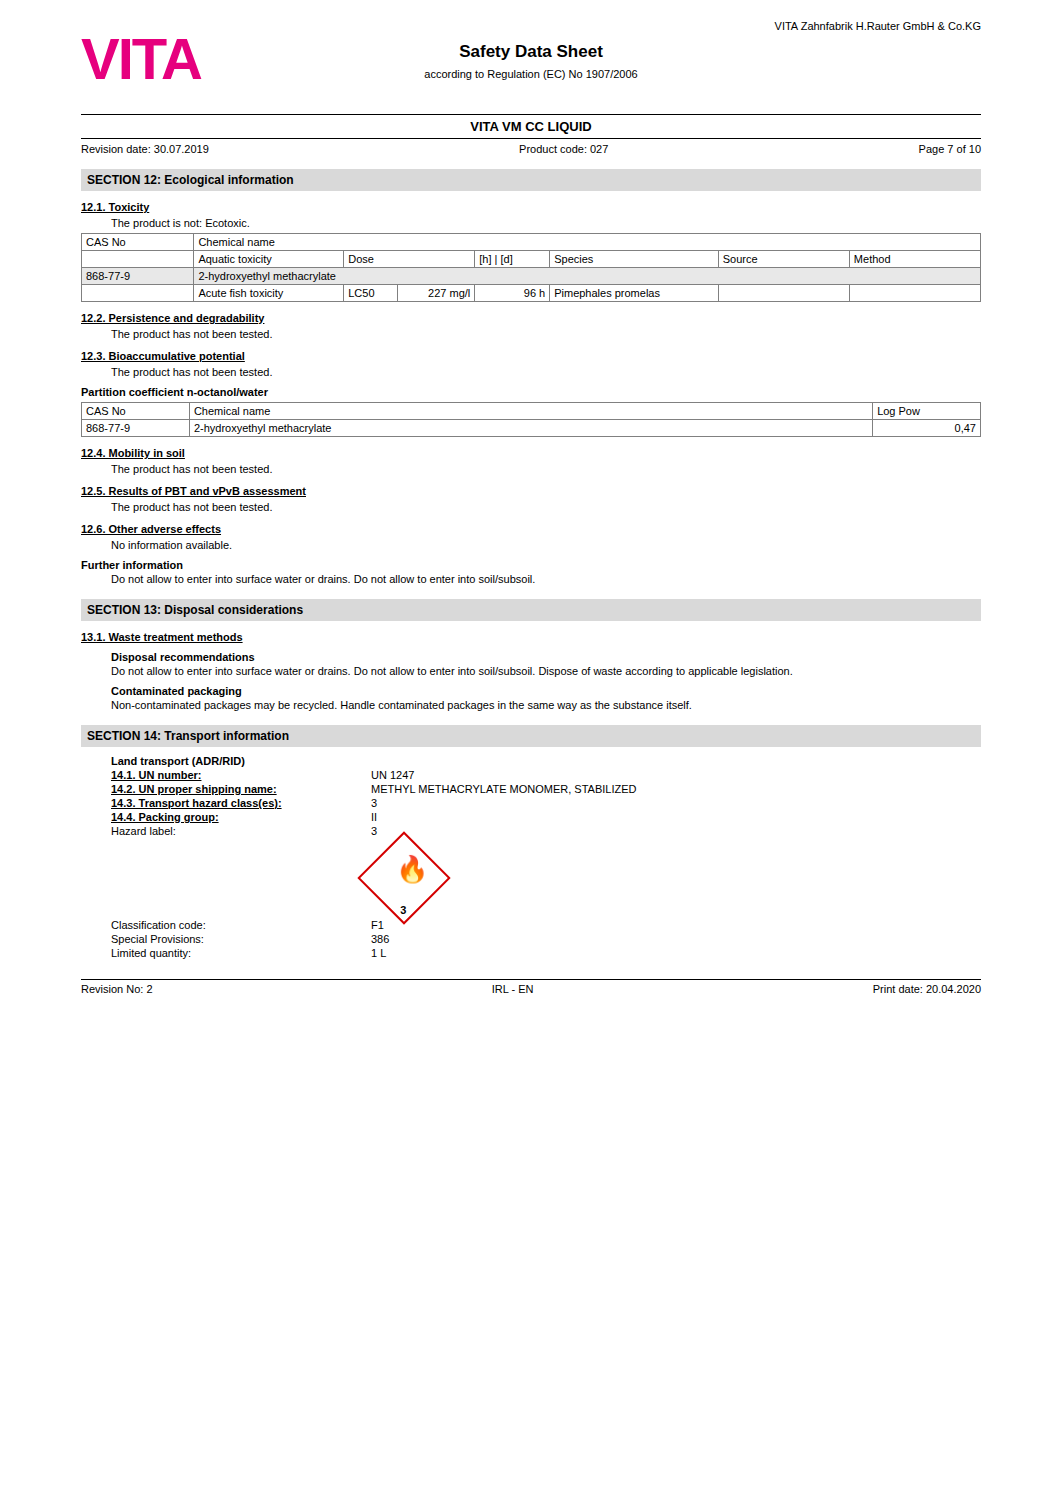VITA
VITA Zahnfabrik H.Rauter GmbH & Co.KG
Safety Data Sheet
according to Regulation (EC) No 1907/2006
VITA VM CC LIQUID
Revision date: 30.07.2019
Product code: 027
Page 7 of 10
SECTION 12: Ecological information
12.1. Toxicity
The product is not: Ecotoxic.
| CAS No | Chemical name |
| | Aquatic toxicity | Dose | [h] / [d] | Species | Source | Method |
| 868-77-9 | 2-hydroxyethyl methacrylate |
| | Acute fish toxicity | LC50 | 227 mg/l | 96 h | Pimephales promelas | | |
12.2. Persistence and degradability
The product has not been tested.
12.3. Bioaccumulative potential
The product has not been tested.
Partition coefficient n-octanol/water
| CAS No | Chemical name | Log Pow |
| 868-77-9 | 2-hydroxyethyl methacrylate | 0,47 |
12.4. Mobility in soil
The product has not been tested.
12.5. Results of PBT and vPvB assessment
The product has not been tested.
12.6. Other adverse effects
No information available.
Further information
Do not allow to enter into surface water or drains. Do not allow to enter into soil/subsoil.
SECTION 13: Disposal considerations
13.1. Waste treatment methods
Disposal recommendations
Do not allow to enter into surface water or drains. Do not allow to enter into soil/subsoil. Dispose of waste according to applicable legislation.
Contaminated packaging
Non-contaminated packages may be recycled. Handle contaminated packages in the same way as the substance itself.
SECTION 14: Transport information
Land transport (ADR/RID)
14.1. UN number:
UN 1247
14.2. UN proper shipping name:
METHYL METHACRYLATE MONOMER, STABILIZED
14.3. Transport hazard class(es):
3
14.4. Packing group:
II
Hazard label:
3
🔥 3
Classification code:
F1
Special Provisions:
386
Limited quantity:
1 L
Revision No: 2
IRL - EN
Print date: 20.04.2020